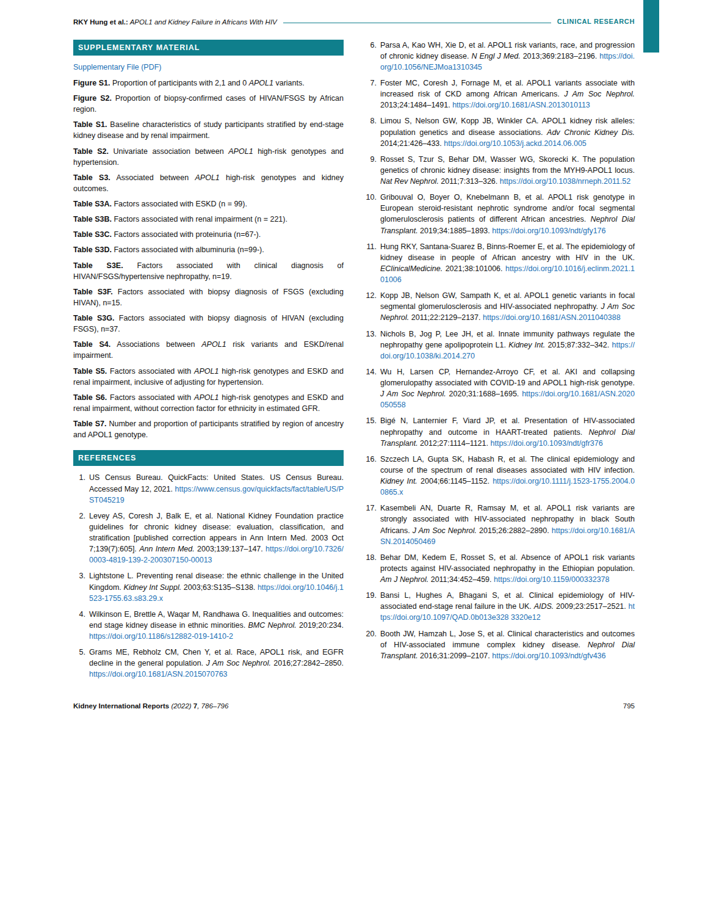RKY Hung et al.: APOL1 and Kidney Failure in Africans With HIV
CLINICAL RESEARCH
Supplementary Material
Supplementary File (PDF)
Figure S1. Proportion of participants with 2,1 and 0 APOL1 variants.
Figure S2. Proportion of biopsy-confirmed cases of HIVAN/FSGS by African region.
Table S1. Baseline characteristics of study participants stratified by end-stage kidney disease and by renal impairment.
Table S2. Univariate association between APOL1 high-risk genotypes and hypertension.
Table S3. Associated between APOL1 high-risk genotypes and kidney outcomes.
Table S3A. Factors associated with ESKD (n = 99).
Table S3B. Factors associated with renal impairment (n = 221).
Table S3C. Factors associated with proteinuria (n=67-).
Table S3D. Factors associated with albuminuria (n=99-).
Table S3E. Factors associated with clinical diagnosis of HIVAN/FSGS/hypertensive nephropathy, n=19.
Table S3F. Factors associated with biopsy diagnosis of FSGS (excluding HIVAN), n=15.
Table S3G. Factors associated with biopsy diagnosis of HIVAN (excluding FSGS), n=37.
Table S4. Associations between APOL1 risk variants and ESKD/renal impairment.
Table S5. Factors associated with APOL1 high-risk genotypes and ESKD and renal impairment, inclusive of adjusting for hypertension.
Table S6. Factors associated with APOL1 high-risk genotypes and ESKD and renal impairment, without correction factor for ethnicity in estimated GFR.
Table S7. Number and proportion of participants stratified by region of ancestry and APOL1 genotype.
References
US Census Bureau. QuickFacts: United States. US Census Bureau. Accessed May 12, 2021. https://www.census.gov/quickfacts/fact/table/US/PST045219
Levey AS, Coresh J, Balk E, et al. National Kidney Foundation practice guidelines for chronic kidney disease: evaluation, classification, and stratification [published correction appears in Ann Intern Med. 2003 Oct 7;139(7):605]. Ann Intern Med. 2003;139:137–147. https://doi.org/10.7326/0003-4819-139-2-200307150-00013
Lightstone L. Preventing renal disease: the ethnic challenge in the United Kingdom. Kidney Int Suppl. 2003;63:S135–S138. https://doi.org/10.1046/j.1523-1755.63.s83.29.x
Wilkinson E, Brettle A, Waqar M, Randhawa G. Inequalities and outcomes: end stage kidney disease in ethnic minorities. BMC Nephrol. 2019;20:234. https://doi.org/10.1186/s12882-019-1410-2
Grams ME, Rebholz CM, Chen Y, et al. Race, APOL1 risk, and EGFR decline in the general population. J Am Soc Nephrol. 2016;27:2842–2850. https://doi.org/10.1681/ASN.2015070763
Parsa A, Kao WH, Xie D, et al. APOL1 risk variants, race, and progression of chronic kidney disease. N Engl J Med. 2013;369:2183–2196. https://doi.org/10.1056/NEJMoa1310345
Foster MC, Coresh J, Fornage M, et al. APOL1 variants associate with increased risk of CKD among African Americans. J Am Soc Nephrol. 2013;24:1484–1491. https://doi.org/10.1681/ASN.2013010113
Limou S, Nelson GW, Kopp JB, Winkler CA. APOL1 kidney risk alleles: population genetics and disease associations. Adv Chronic Kidney Dis. 2014;21:426–433. https://doi.org/10.1053/j.ackd.2014.06.005
Rosset S, Tzur S, Behar DM, Wasser WG, Skorecki K. The population genetics of chronic kidney disease: insights from the MYH9-APOL1 locus. Nat Rev Nephrol. 2011;7:313–326. https://doi.org/10.1038/nrneph.2011.52
Gribouval O, Boyer O, Knebelmann B, et al. APOL1 risk genotype in European steroid-resistant nephrotic syndrome and/or focal segmental glomerulosclerosis patients of different African ancestries. Nephrol Dial Transplant. 2019;34:1885–1893. https://doi.org/10.1093/ndt/gfy176
Hung RKY, Santana-Suarez B, Binns-Roemer E, et al. The epidemiology of kidney disease in people of African ancestry with HIV in the UK. EClinicalMedicine. 2021;38:101006. https://doi.org/10.1016/j.eclinm.2021.101006
Kopp JB, Nelson GW, Sampath K, et al. APOL1 genetic variants in focal segmental glomerulosclerosis and HIV-associated nephropathy. J Am Soc Nephrol. 2011;22:2129–2137. https://doi.org/10.1681/ASN.2011040388
Nichols B, Jog P, Lee JH, et al. Innate immunity pathways regulate the nephropathy gene apolipoprotein L1. Kidney Int. 2015;87:332–342. https://doi.org/10.1038/ki.2014.270
Wu H, Larsen CP, Hernandez-Arroyo CF, et al. AKI and collapsing glomerulopathy associated with COVID-19 and APOL1 high-risk genotype. J Am Soc Nephrol. 2020;31:1688–1695. https://doi.org/10.1681/ASN.2020050558
Bigé N, Lanternier F, Viard JP, et al. Presentation of HIV-associated nephropathy and outcome in HAART-treated patients. Nephrol Dial Transplant. 2012;27:1114–1121. https://doi.org/10.1093/ndt/gfr376
Szczech LA, Gupta SK, Habash R, et al. The clinical epidemiology and course of the spectrum of renal diseases associated with HIV infection. Kidney Int. 2004;66:1145–1152. https://doi.org/10.1111/j.1523-1755.2004.00865.x
Kasembeli AN, Duarte R, Ramsay M, et al. APOL1 risk variants are strongly associated with HIV-associated nephropathy in black South Africans. J Am Soc Nephrol. 2015;26:2882–2890. https://doi.org/10.1681/ASN.2014050469
Behar DM, Kedem E, Rosset S, et al. Absence of APOL1 risk variants protects against HIV-associated nephropathy in the Ethiopian population. Am J Nephrol. 2011;34:452–459. https://doi.org/10.1159/000332378
Bansi L, Hughes A, Bhagani S, et al. Clinical epidemiology of HIV-associated end-stage renal failure in the UK. AIDS. 2009;23:2517–2521. https://doi.org/10.1097/QAD.0b013e328 3320e12
Booth JW, Hamzah L, Jose S, et al. Clinical characteristics and outcomes of HIV-associated immune complex kidney disease. Nephrol Dial Transplant. 2016;31:2099–2107. https://doi.org/10.1093/ndt/gfv436
Kidney International Reports (2022) 7, 786–796
795